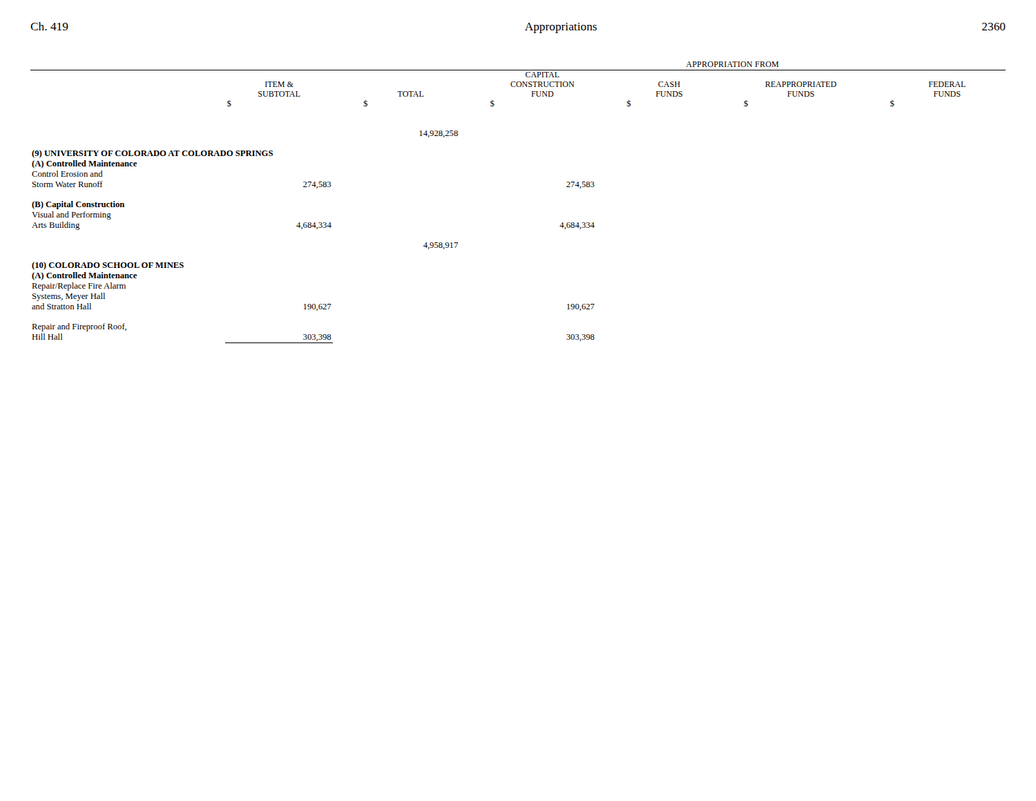Ch. 419
Appropriations
2360
| | | | | APPROPRIATION FROM |
| | ITEM & SUBTOTAL | | TOTAL | | CAPITAL CONSTRUCTION FUND | | CASH FUNDS | | REAPPROPRIATED FUNDS | | FEDERAL FUNDS |
| | $ | | $ | | $ | | $ | | $ | | $ |
| | | | 14,928,258 | | | | | | | | |
| (9) UNIVERSITY OF COLORADO AT COLORADO SPRINGS |
| (A) Controlled Maintenance |
| Control Erosion and | | | | | | | | | | | |
| Storm Water Runoff | 274,583 | | | | 274,583 | | | | | | |
| (B) Capital Construction |
| Visual and Performing | | | | | | | | | | | |
| Arts Building | 4,684,334 | | | | 4,684,334 | | | | | | |
| | | | 4,958,917 | | | | | | | | |
| (10) COLORADO SCHOOL OF MINES |
| (A) Controlled Maintenance |
| Repair/Replace Fire Alarm | | | | | | | | | | | |
| Systems, Meyer Hall | | | | | | | | | | | |
| and Stratton Hall | 190,627 | | | | 190,627 | | | | | | |
| Repair and Fireproof Roof, | | | | | | | | | | | |
| Hill Hall | 303,398 | | | | 303,398 | | | | | | |